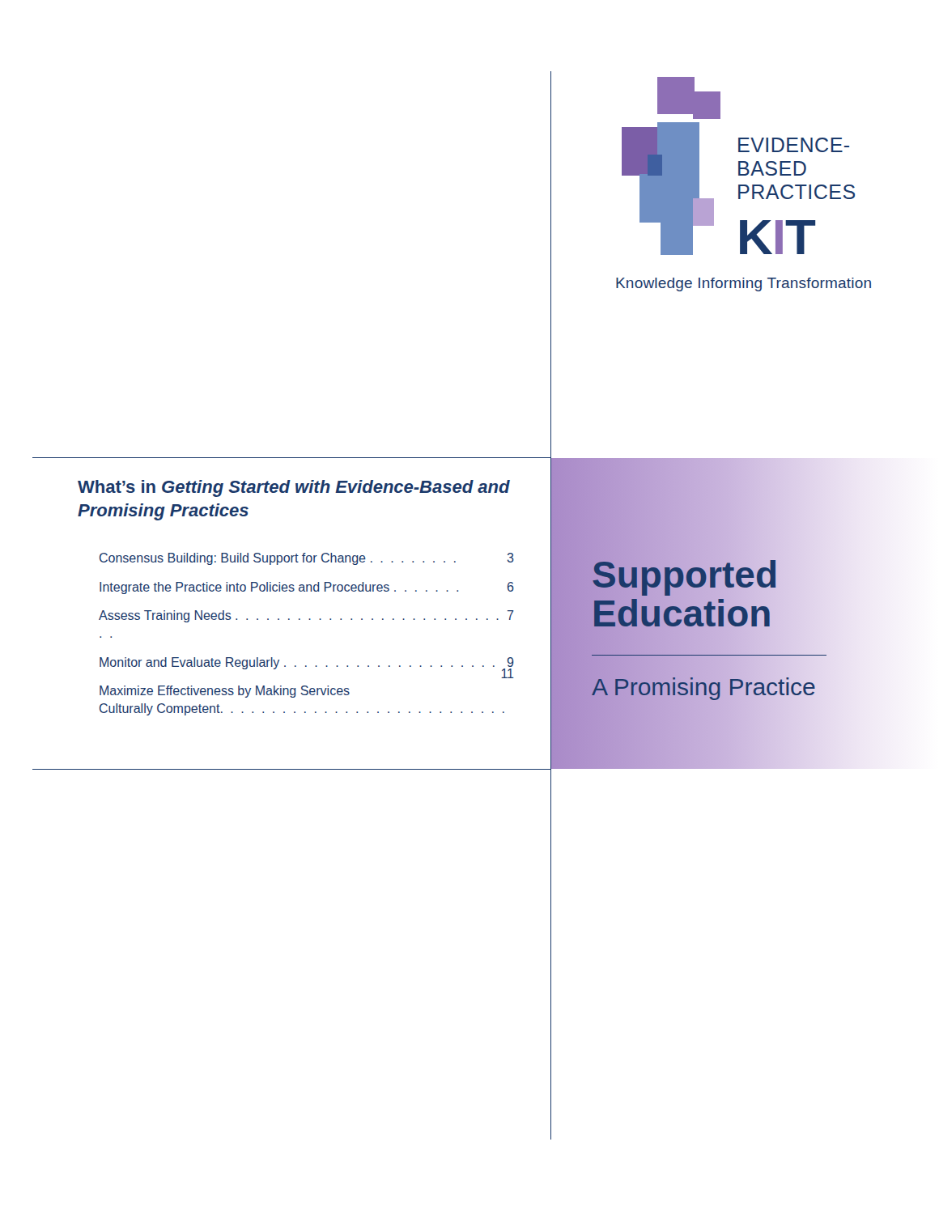EVIDENCE-BASED
PRACTICES
KIT
Knowledge Informing Transformation
Supported
Education
A Promising Practice
What’s in Getting Started with Evidence-Based and Promising Practices
3 Consensus Building: Build Support for Change . . . . . . . . .
6 Integrate the Practice into Policies and Procedures . . . . . . .
7 Assess Training Needs . . . . . . . . . . . . . . . . . . . . . . . . . . . .
9 Monitor and Evaluate Regularly . . . . . . . . . . . . . . . . . . . . .
11 Maximize Effectiveness by Making Services
Culturally Competent. . . . . . . . . . . . . . . . . . . . . . . . . . . .